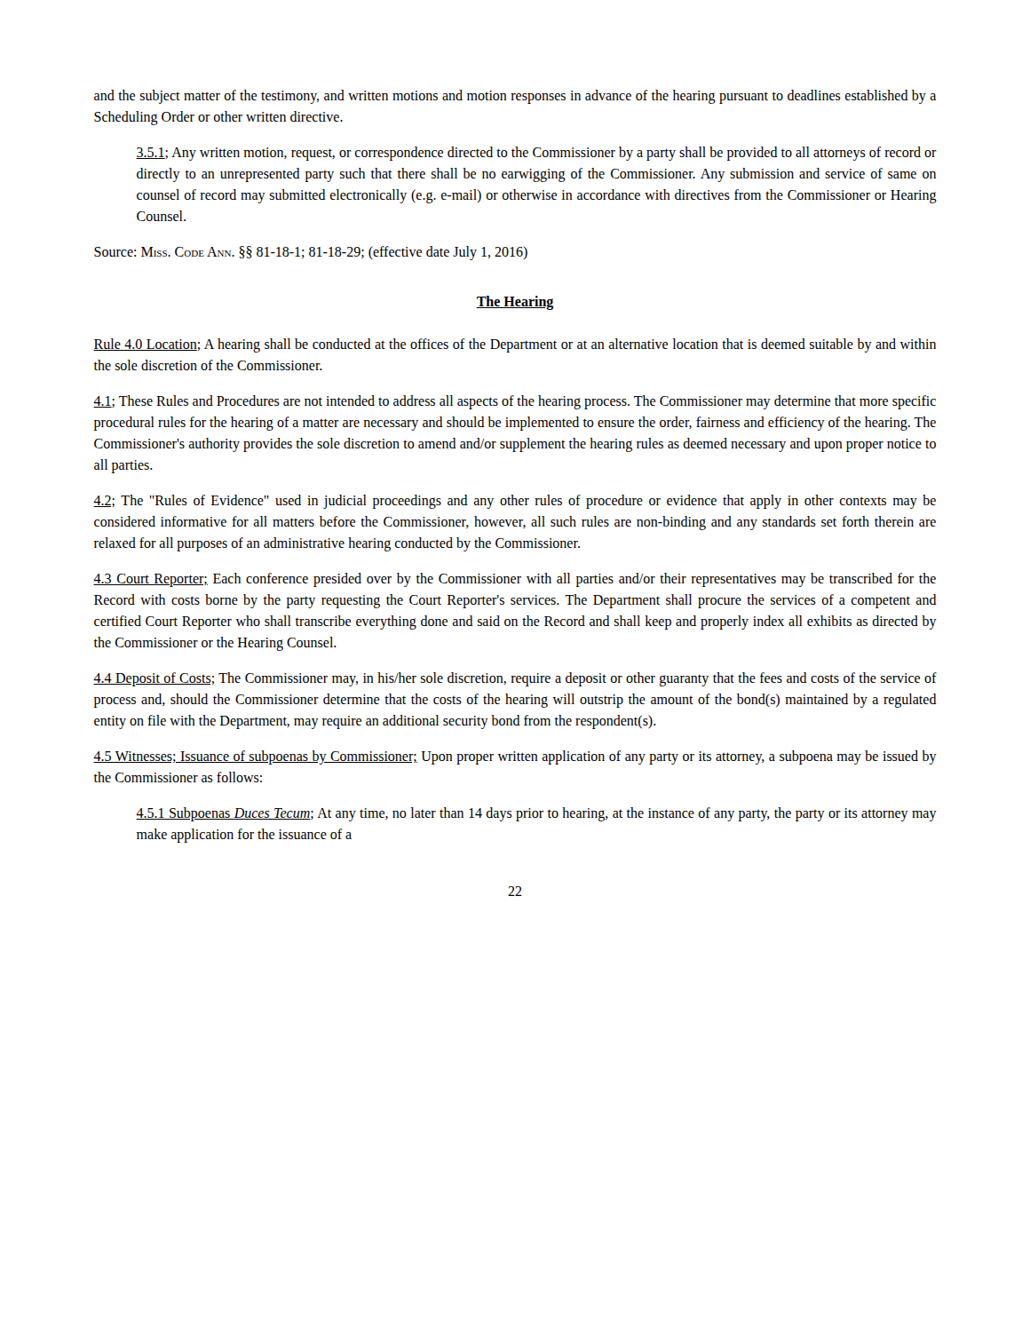and the subject matter of the testimony, and written motions and motion responses in advance of the hearing pursuant to deadlines established by a Scheduling Order or other written directive.
3.5.1; Any written motion, request, or correspondence directed to the Commissioner by a party shall be provided to all attorneys of record or directly to an unrepresented party such that there shall be no earwigging of the Commissioner. Any submission and service of same on counsel of record may submitted electronically (e.g. e-mail) or otherwise in accordance with directives from the Commissioner or Hearing Counsel.
Source: Miss. Code Ann. §§ 81-18-1; 81-18-29; (effective date July 1, 2016)
The Hearing
Rule 4.0 Location; A hearing shall be conducted at the offices of the Department or at an alternative location that is deemed suitable by and within the sole discretion of the Commissioner.
4.1; These Rules and Procedures are not intended to address all aspects of the hearing process. The Commissioner may determine that more specific procedural rules for the hearing of a matter are necessary and should be implemented to ensure the order, fairness and efficiency of the hearing. The Commissioner's authority provides the sole discretion to amend and/or supplement the hearing rules as deemed necessary and upon proper notice to all parties.
4.2; The "Rules of Evidence" used in judicial proceedings and any other rules of procedure or evidence that apply in other contexts may be considered informative for all matters before the Commissioner, however, all such rules are non-binding and any standards set forth therein are relaxed for all purposes of an administrative hearing conducted by the Commissioner.
4.3 Court Reporter; Each conference presided over by the Commissioner with all parties and/or their representatives may be transcribed for the Record with costs borne by the party requesting the Court Reporter's services. The Department shall procure the services of a competent and certified Court Reporter who shall transcribe everything done and said on the Record and shall keep and properly index all exhibits as directed by the Commissioner or the Hearing Counsel.
4.4 Deposit of Costs; The Commissioner may, in his/her sole discretion, require a deposit or other guaranty that the fees and costs of the service of process and, should the Commissioner determine that the costs of the hearing will outstrip the amount of the bond(s) maintained by a regulated entity on file with the Department, may require an additional security bond from the respondent(s).
4.5 Witnesses; Issuance of subpoenas by Commissioner; Upon proper written application of any party or its attorney, a subpoena may be issued by the Commissioner as follows:
4.5.1 Subpoenas Duces Tecum; At any time, no later than 14 days prior to hearing, at the instance of any party, the party or its attorney may make application for the issuance of a
22